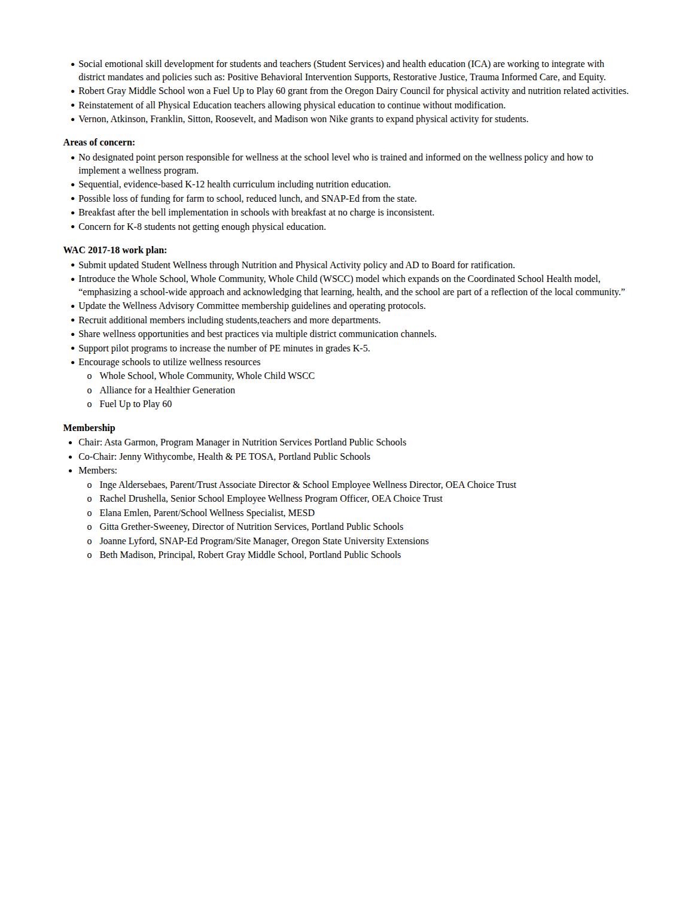Social emotional skill development for students and teachers (Student Services) and health education (ICA) are working to integrate with district mandates and policies such as: Positive Behavioral Intervention Supports, Restorative Justice, Trauma Informed Care, and Equity.
Robert Gray Middle School won a Fuel Up to Play 60 grant from the Oregon Dairy Council for physical activity and nutrition related activities.
Reinstatement of all Physical Education teachers allowing physical education to continue without modification.
Vernon, Atkinson, Franklin, Sitton, Roosevelt, and Madison won Nike grants to expand physical activity for students.
Areas of concern:
No designated point person responsible for wellness at the school level who is trained and informed on the wellness policy and how to implement a wellness program.
Sequential, evidence-based K-12 health curriculum including nutrition education.
Possible loss of funding for farm to school, reduced lunch, and SNAP-Ed from the state.
Breakfast after the bell implementation in schools with breakfast at no charge is inconsistent.
Concern for K-8 students not getting enough physical education.
WAC 2017-18 work plan:
Submit updated Student Wellness through Nutrition and Physical Activity policy and AD to Board for ratification.
Introduce the Whole School, Whole Community, Whole Child (WSCC) model which expands on the Coordinated School Health model, “emphasizing a school-wide approach and acknowledging that learning, health, and the school are part of a reflection of the local community.”
Update the Wellness Advisory Committee membership guidelines and operating protocols.
Recruit additional members including students,teachers and more departments.
Share wellness opportunities and best practices via multiple district communication channels.
Support pilot programs to increase the number of PE minutes in grades K-5.
Encourage schools to utilize wellness resources
Whole School, Whole Community, Whole Child WSCC
Alliance for a Healthier Generation
Fuel Up to Play 60
Membership
Chair: Asta Garmon, Program Manager in Nutrition Services Portland Public Schools
Co-Chair: Jenny Withycombe, Health & PE TOSA, Portland Public Schools
Members:
Inge Aldersebaes, Parent/Trust Associate Director & School Employee Wellness Director, OEA Choice Trust
Rachel Drushella, Senior School Employee Wellness Program Officer, OEA Choice Trust
Elana Emlen, Parent/School Wellness Specialist, MESD
Gitta Grether-Sweeney, Director of Nutrition Services, Portland Public Schools
Joanne Lyford, SNAP-Ed Program/Site Manager, Oregon State University Extensions
Beth Madison, Principal, Robert Gray Middle School, Portland Public Schools